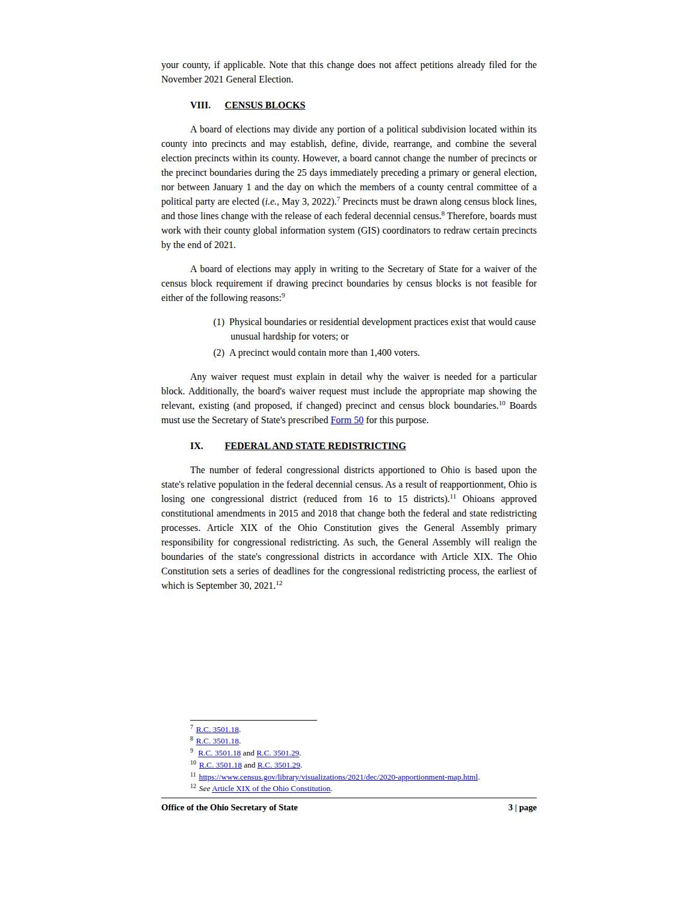your county, if applicable. Note that this change does not affect petitions already filed for the November 2021 General Election.
VIII. CENSUS BLOCKS
A board of elections may divide any portion of a political subdivision located within its county into precincts and may establish, define, divide, rearrange, and combine the several election precincts within its county. However, a board cannot change the number of precincts or the precinct boundaries during the 25 days immediately preceding a primary or general election, nor between January 1 and the day on which the members of a county central committee of a political party are elected (i.e., May 3, 2022).7 Precincts must be drawn along census block lines, and those lines change with the release of each federal decennial census.8 Therefore, boards must work with their county global information system (GIS) coordinators to redraw certain precincts by the end of 2021.
A board of elections may apply in writing to the Secretary of State for a waiver of the census block requirement if drawing precinct boundaries by census blocks is not feasible for either of the following reasons:9
(1) Physical boundaries or residential development practices exist that would cause unusual hardship for voters; or
(2) A precinct would contain more than 1,400 voters.
Any waiver request must explain in detail why the waiver is needed for a particular block. Additionally, the board's waiver request must include the appropriate map showing the relevant, existing (and proposed, if changed) precinct and census block boundaries.10 Boards must use the Secretary of State's prescribed Form 50 for this purpose.
IX. FEDERAL AND STATE REDISTRICTING
The number of federal congressional districts apportioned to Ohio is based upon the state's relative population in the federal decennial census. As a result of reapportionment, Ohio is losing one congressional district (reduced from 16 to 15 districts).11 Ohioans approved constitutional amendments in 2015 and 2018 that change both the federal and state redistricting processes. Article XIX of the Ohio Constitution gives the General Assembly primary responsibility for congressional redistricting. As such, the General Assembly will realign the boundaries of the state's congressional districts in accordance with Article XIX. The Ohio Constitution sets a series of deadlines for the congressional redistricting process, the earliest of which is September 30, 2021.12
7 R.C. 3501.18.
8 R.C. 3501.18.
9 R.C. 3501.18 and R.C. 3501.29.
10 R.C. 3501.18 and R.C. 3501.29.
11 https://www.census.gov/library/visualizations/2021/dec/2020-apportionment-map.html.
12 See Article XIX of the Ohio Constitution.
Office of the Ohio Secretary of State 3 | page